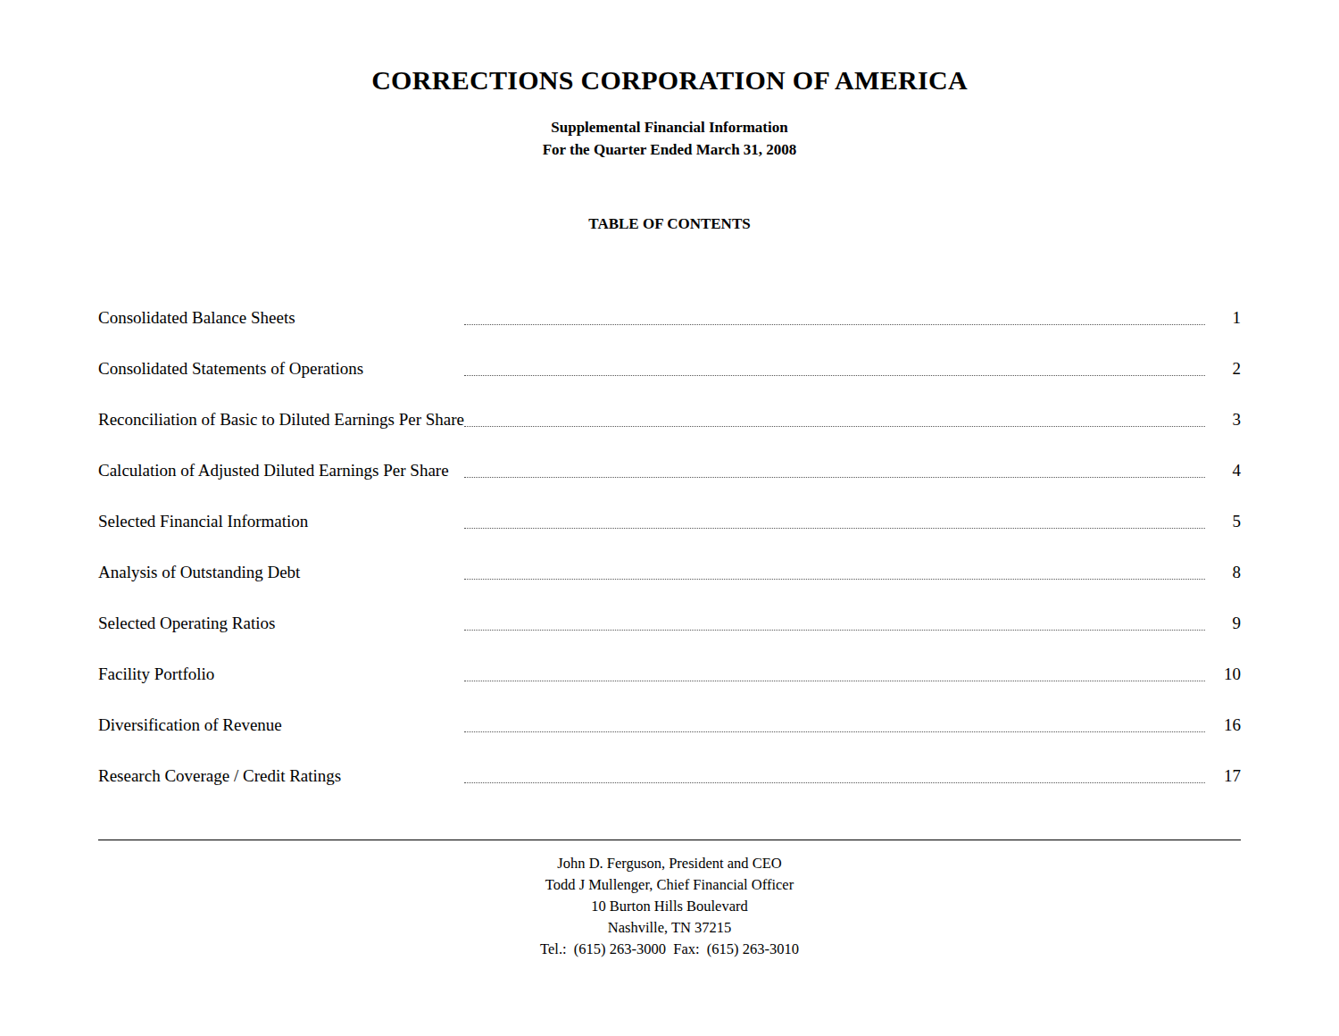CORRECTIONS CORPORATION OF AMERICA
Supplemental Financial Information
For the Quarter Ended March 31, 2008
TABLE OF CONTENTS
| Consolidated Balance Sheets | | 1 |
| Consolidated Statements of Operations | | 2 |
| Reconciliation of Basic to Diluted Earnings Per Share | | 3 |
| Calculation of Adjusted Diluted Earnings Per Share | | 4 |
| Selected Financial Information | | 5 |
| Analysis of Outstanding Debt | | 8 |
| Selected Operating Ratios | | 9 |
| Facility Portfolio | | 10 |
| Diversification of Revenue | | 16 |
| Research Coverage / Credit Ratings | | 17 |
John D. Ferguson, President and CEO
Todd J Mullenger, Chief Financial Officer
10 Burton Hills Boulevard
Nashville, TN 37215
Tel.: (615) 263-3000 Fax: (615) 263-3010